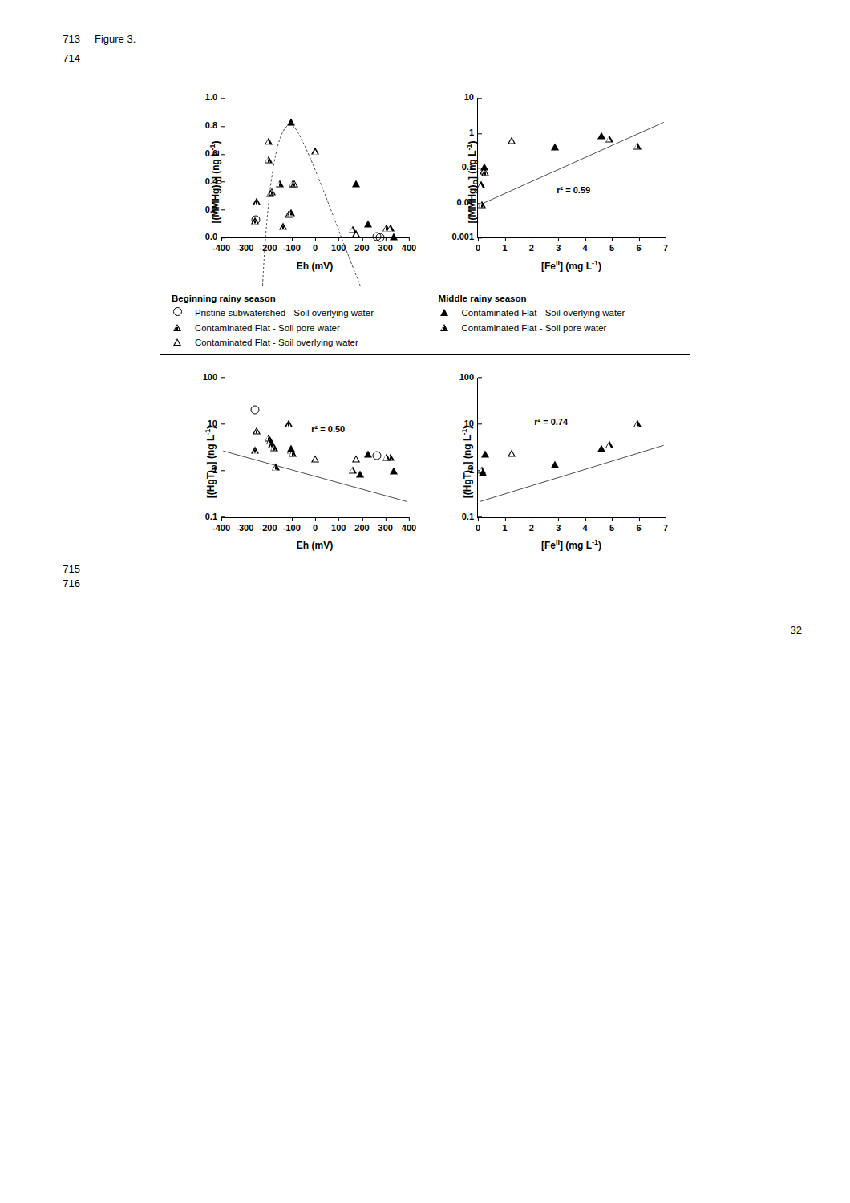713 Figure 3.
714
| [(MMHg) D ] (ng L -1 ) 1.0 0.8 0.6 0.4 0.2 0.0 -400 -300 -200 -100 0 100 200 300 400 Eh (mV) | [(MMHg) D ] (ng L -1 ) 10 1 0.1 0.01 0.001 0 1 2 3 4 5 6 7 r² = 0.59 [Fe II ] (mg L -1 ) |
| Beginning rainy season | Middle rainy season |
| | Pristine subwatershed - Soil overlying water | | Contaminated Flat - Soil overlying water |
| | Contaminated Flat - Soil pore water | | Contaminated Flat - Soil pore water |
| | Contaminated Flat - Soil overlying water | | |
| [(HgT) D ] (ng L -1 ) 100 10 1 0.1 -400 -300 -200 -100 0 100 200 300 400 r² = 0.50 Eh (mV) | [(HgT) D ] (ng L -1 ) 100 10 1 0.1 0 1 2 3 4 5 6 7 r² = 0.74 [Fe II ] (mg L -1 ) |
715
716
32